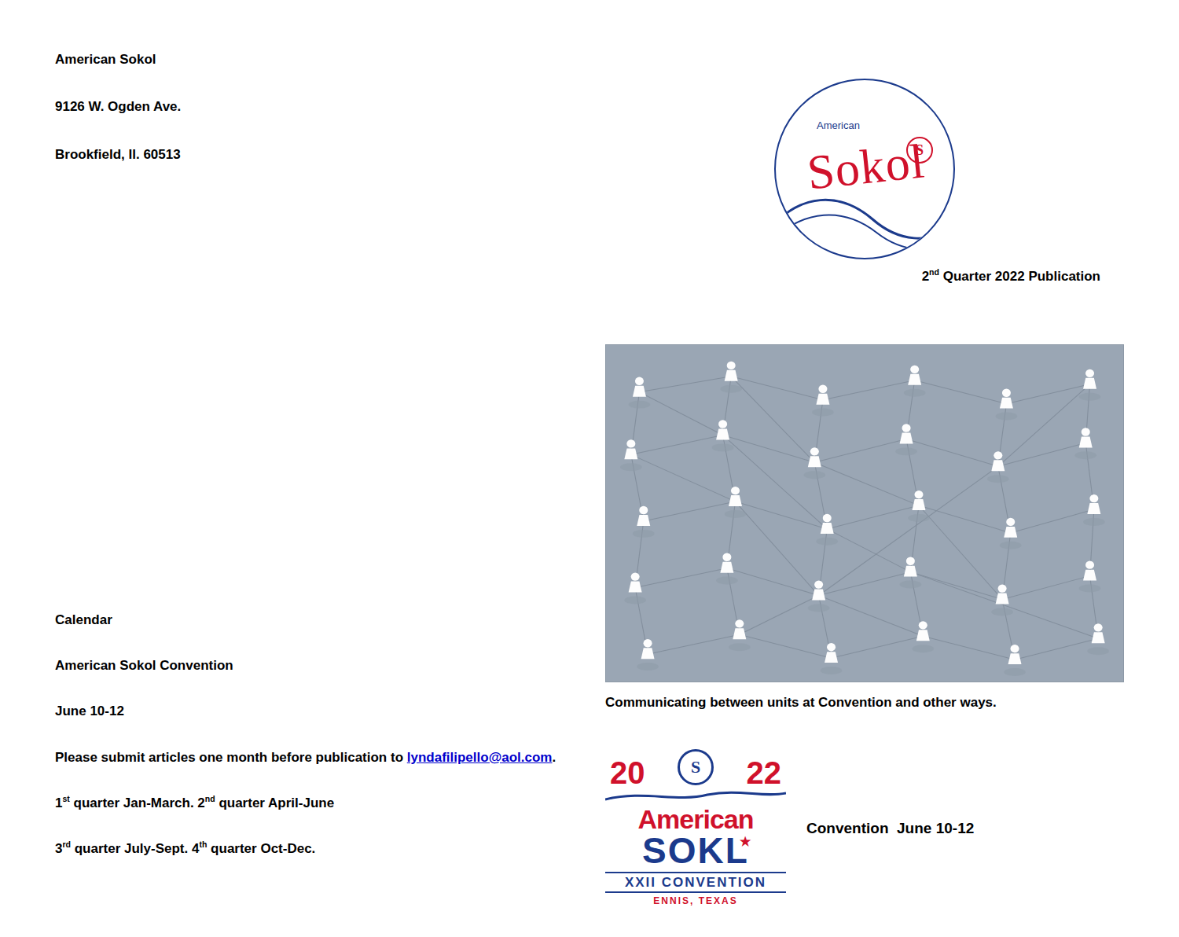American Sokol
9126 W. Ogden Ave.
Brookfield, Il. 60513
Calendar
American Sokol Convention
June 10-12
Please submit articles one month before publication to lyndafilipello@aol.com.
1st quarter Jan-March. 2nd quarter April-June
3rd quarter July-Sept. 4th quarter Oct-Dec.
American Sokol S
2nd Quarter 2022 Publication
Communicating between units at Convention and other ways.
20 S 22
American
SOK★L
XXII CONVENTION
ENNIS, TEXAS
Convention June 10-12